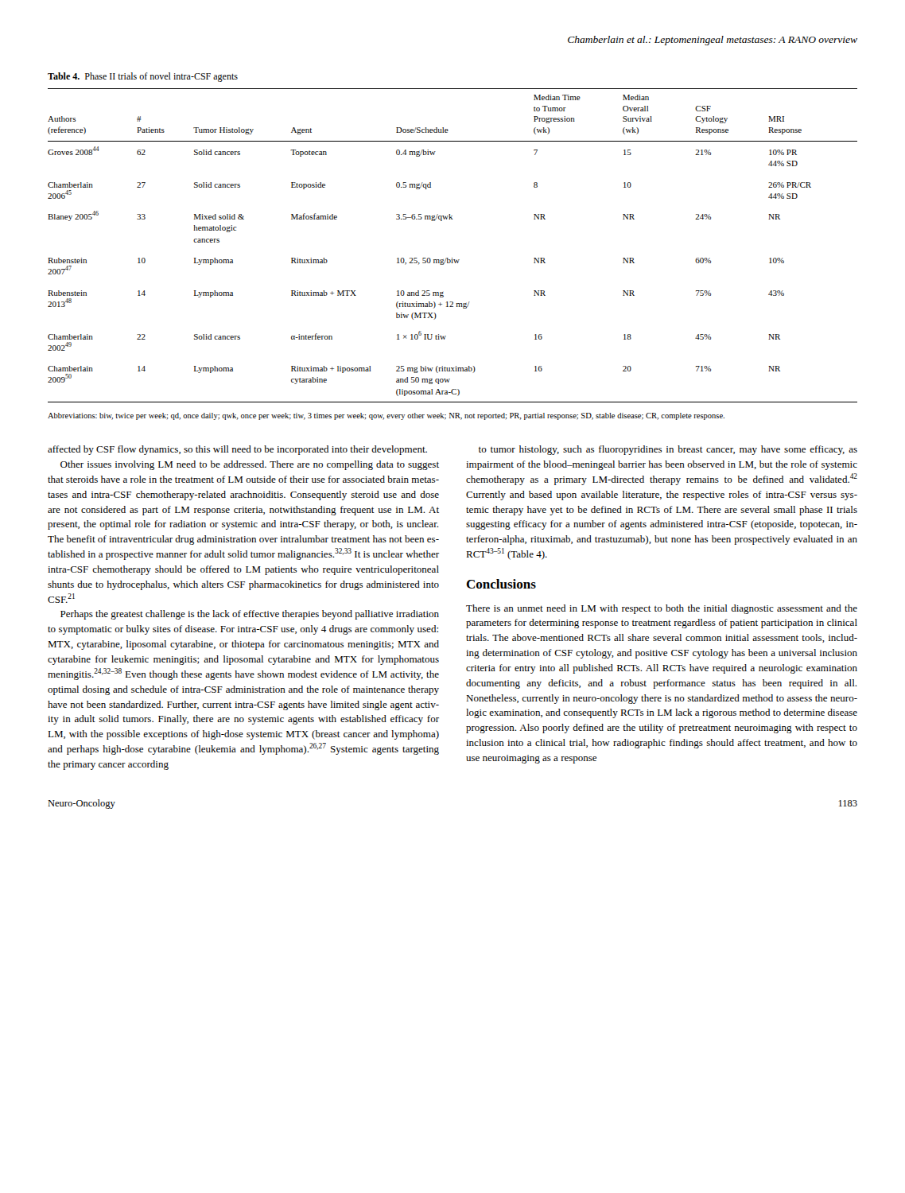Chamberlain et al.: Leptomeningeal metastases: A RANO overview
Table 4. Phase II trials of novel intra-CSF agents
| Authors (reference) | # Patients | Tumor Histology | Agent | Dose/Schedule | Median Time to Tumor Progression (wk) | Median Overall Survival (wk) | CSF Cytology Response | MRI Response |
| --- | --- | --- | --- | --- | --- | --- | --- | --- |
| Groves 2008 44 | 62 | Solid cancers | Topotecan | 0.4 mg/biw | 7 | 15 | 21% | 10% PR 44% SD |
| Chamberlain 2006 45 | 27 | Solid cancers | Etoposide | 0.5 mg/qd | 8 | 10 | | 26% PR/CR 44% SD |
| Blaney 2005 46 | 33 | Mixed solid & hematologic cancers | Mafosfamide | 3.5–6.5 mg/qwk | NR | NR | 24% | NR |
| Rubenstein 2007 47 | 10 | Lymphoma | Rituximab | 10, 25, 50 mg/biw | NR | NR | 60% | 10% |
| Rubenstein 2013 48 | 14 | Lymphoma | Rituximab + MTX | 10 and 25 mg (rituximab) + 12 mg/ biw (MTX) | NR | NR | 75% | 43% |
| Chamberlain 2002 49 | 22 | Solid cancers | α-interferon | 1 × 10 6 IU tiw | 16 | 18 | 45% | NR |
| Chamberlain 2009 50 | 14 | Lymphoma | Rituximab + liposomal cytarabine | 25 mg biw (rituximab) and 50 mg qow (liposomal Ara-C) | 16 | 20 | 71% | NR |
Abbreviations: biw, twice per week; qd, once daily; qwk, once per week; tiw, 3 times per week; qow, every other week; NR, not reported; PR, partial response; SD, stable disease; CR, complete response.
affected by CSF flow dynamics, so this will need to be incorporated into their development.
Other issues involving LM need to be addressed. There are no compelling data to suggest that steroids have a role in the treatment of LM outside of their use for associated brain metastases and intra-CSF chemotherapy-related arachnoiditis. Consequently steroid use and dose are not considered as part of LM response criteria, notwithstanding frequent use in LM. At present, the optimal role for radiation or systemic and intra-CSF therapy, or both, is unclear. The benefit of intraventricular drug administration over intralumbar treatment has not been established in a prospective manner for adult solid tumor malignancies.32,33 It is unclear whether intra-CSF chemotherapy should be offered to LM patients who require ventriculoperitoneal shunts due to hydrocephalus, which alters CSF pharmacokinetics for drugs administered into CSF.21
Perhaps the greatest challenge is the lack of effective therapies beyond palliative irradiation to symptomatic or bulky sites of disease. For intra-CSF use, only 4 drugs are commonly used: MTX, cytarabine, liposomal cytarabine, or thiotepa for carcinomatous meningitis; MTX and cytarabine for leukemic meningitis; and liposomal cytarabine and MTX for lymphomatous meningitis.24,32–38 Even though these agents have shown modest evidence of LM activity, the optimal dosing and schedule of intra-CSF administration and the role of maintenance therapy have not been standardized. Further, current intra-CSF agents have limited single agent activity in adult solid tumors. Finally, there are no systemic agents with established efficacy for LM, with the possible exceptions of high-dose systemic MTX (breast cancer and lymphoma) and perhaps high-dose cytarabine (leukemia and lymphoma).26,27 Systemic agents targeting the primary cancer according
to tumor histology, such as fluoropyridines in breast cancer, may have some efficacy, as impairment of the blood–meningeal barrier has been observed in LM, but the role of systemic chemotherapy as a primary LM-directed therapy remains to be defined and validated.42 Currently and based upon available literature, the respective roles of intra-CSF versus systemic therapy have yet to be defined in RCTs of LM. There are several small phase II trials suggesting efficacy for a number of agents administered intra-CSF (etoposide, topotecan, interferon-alpha, rituximab, and trastuzumab), but none has been prospectively evaluated in an RCT43–51 (Table 4).
Conclusions
There is an unmet need in LM with respect to both the initial diagnostic assessment and the parameters for determining response to treatment regardless of patient participation in clinical trials. The above-mentioned RCTs all share several common initial assessment tools, including determination of CSF cytology, and positive CSF cytology has been a universal inclusion criteria for entry into all published RCTs. All RCTs have required a neurologic examination documenting any deficits, and a robust performance status has been required in all. Nonetheless, currently in neuro-oncology there is no standardized method to assess the neurologic examination, and consequently RCTs in LM lack a rigorous method to determine disease progression. Also poorly defined are the utility of pretreatment neuroimaging with respect to inclusion into a clinical trial, how radiographic findings should affect treatment, and how to use neuroimaging as a response
Neuro-Oncology 1183